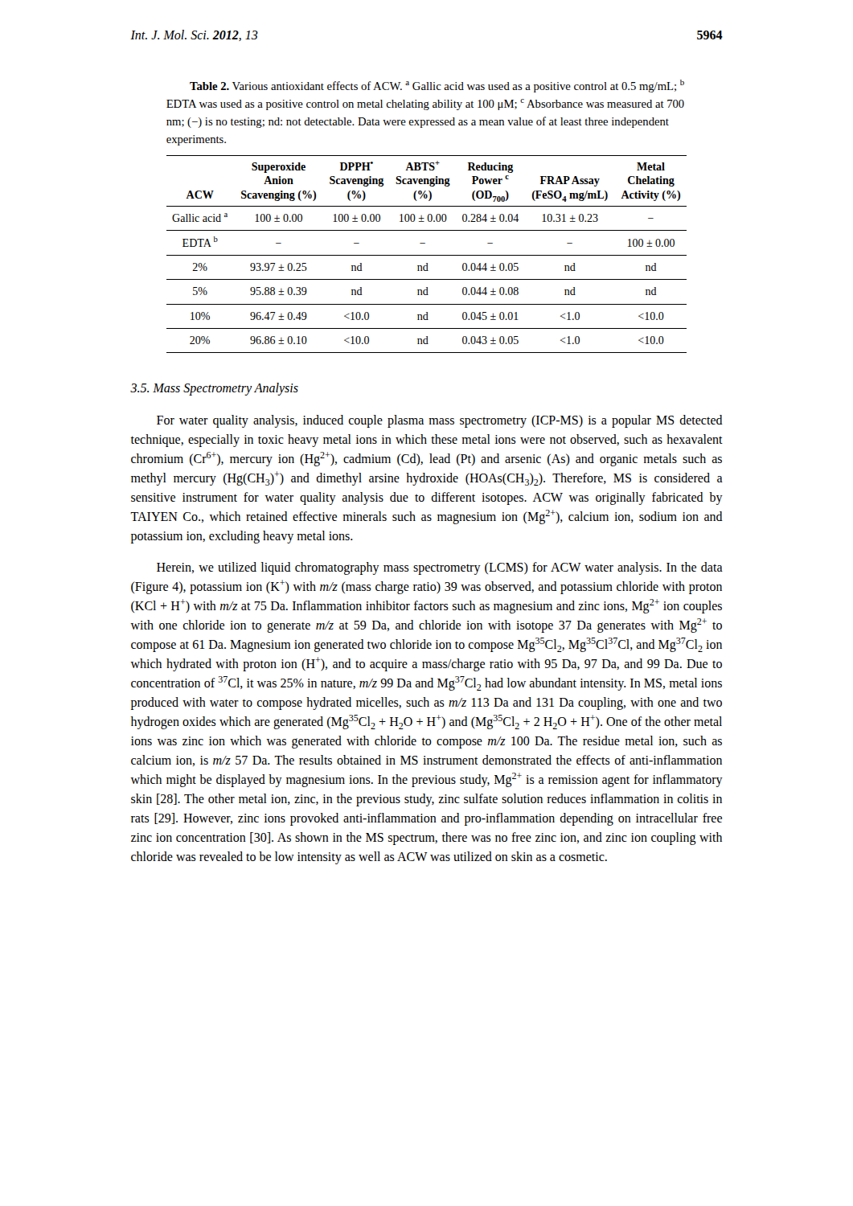Int. J. Mol. Sci. 2012, 13 5964
Table 2. Various antioxidant effects of ACW. a Gallic acid was used as a positive control at 0.5 mg/mL; b EDTA was used as a positive control on metal chelating ability at 100 μM; c Absorbance was measured at 700 nm; (−) is no testing; nd: not detectable. Data were expressed as a mean value of at least three independent experiments.
| ACW | Superoxide Anion Scavenging (%) | DPPH • Scavenging (%) | ABTS + Scavenging (%) | Reducing Power c (OD 700 ) | FRAP Assay (FeSO 4 mg/mL) | Metal Chelating Activity (%) |
| --- | --- | --- | --- | --- | --- | --- |
| Gallic acid a | 100 ± 0.00 | 100 ± 0.00 | 100 ± 0.00 | 0.284 ± 0.04 | 10.31 ± 0.23 | − |
| EDTA b | − | − | − | − | − | 100 ± 0.00 |
| 2% | 93.97 ± 0.25 | nd | nd | 0.044 ± 0.05 | nd | nd |
| 5% | 95.88 ± 0.39 | nd | nd | 0.044 ± 0.08 | nd | nd |
| 10% | 96.47 ± 0.49 | <10.0 | nd | 0.045 ± 0.01 | <1.0 | <10.0 |
| 20% | 96.86 ± 0.10 | <10.0 | nd | 0.043 ± 0.05 | <1.0 | <10.0 |
3.5. Mass Spectrometry Analysis
For water quality analysis, induced couple plasma mass spectrometry (ICP-MS) is a popular MS detected technique, especially in toxic heavy metal ions in which these metal ions were not observed, such as hexavalent chromium (Cr6+), mercury ion (Hg2+), cadmium (Cd), lead (Pt) and arsenic (As) and organic metals such as methyl mercury (Hg(CH3)+) and dimethyl arsine hydroxide (HOAs(CH3)2). Therefore, MS is considered a sensitive instrument for water quality analysis due to different isotopes. ACW was originally fabricated by TAIYEN Co., which retained effective minerals such as magnesium ion (Mg2+), calcium ion, sodium ion and potassium ion, excluding heavy metal ions.
Herein, we utilized liquid chromatography mass spectrometry (LCMS) for ACW water analysis. In the data (Figure 4), potassium ion (K+) with m/z (mass charge ratio) 39 was observed, and potassium chloride with proton (KCl + H+) with m/z at 75 Da. Inflammation inhibitor factors such as magnesium and zinc ions, Mg2+ ion couples with one chloride ion to generate m/z at 59 Da, and chloride ion with isotope 37 Da generates with Mg2+ to compose at 61 Da. Magnesium ion generated two chloride ion to compose Mg35Cl2, Mg35Cl37Cl, and Mg37Cl2 ion which hydrated with proton ion (H+), and to acquire a mass/charge ratio with 95 Da, 97 Da, and 99 Da. Due to concentration of 37Cl, it was 25% in nature, m/z 99 Da and Mg37Cl2 had low abundant intensity. In MS, metal ions produced with water to compose hydrated micelles, such as m/z 113 Da and 131 Da coupling, with one and two hydrogen oxides which are generated (Mg35Cl2 + H2O + H+) and (Mg35Cl2 + 2 H2O + H+). One of the other metal ions was zinc ion which was generated with chloride to compose m/z 100 Da. The residue metal ion, such as calcium ion, is m/z 57 Da. The results obtained in MS instrument demonstrated the effects of anti-inflammation which might be displayed by magnesium ions. In the previous study, Mg2+ is a remission agent for inflammatory skin [28]. The other metal ion, zinc, in the previous study, zinc sulfate solution reduces inflammation in colitis in rats [29]. However, zinc ions provoked anti-inflammation and pro-inflammation depending on intracellular free zinc ion concentration [30]. As shown in the MS spectrum, there was no free zinc ion, and zinc ion coupling with chloride was revealed to be low intensity as well as ACW was utilized on skin as a cosmetic.